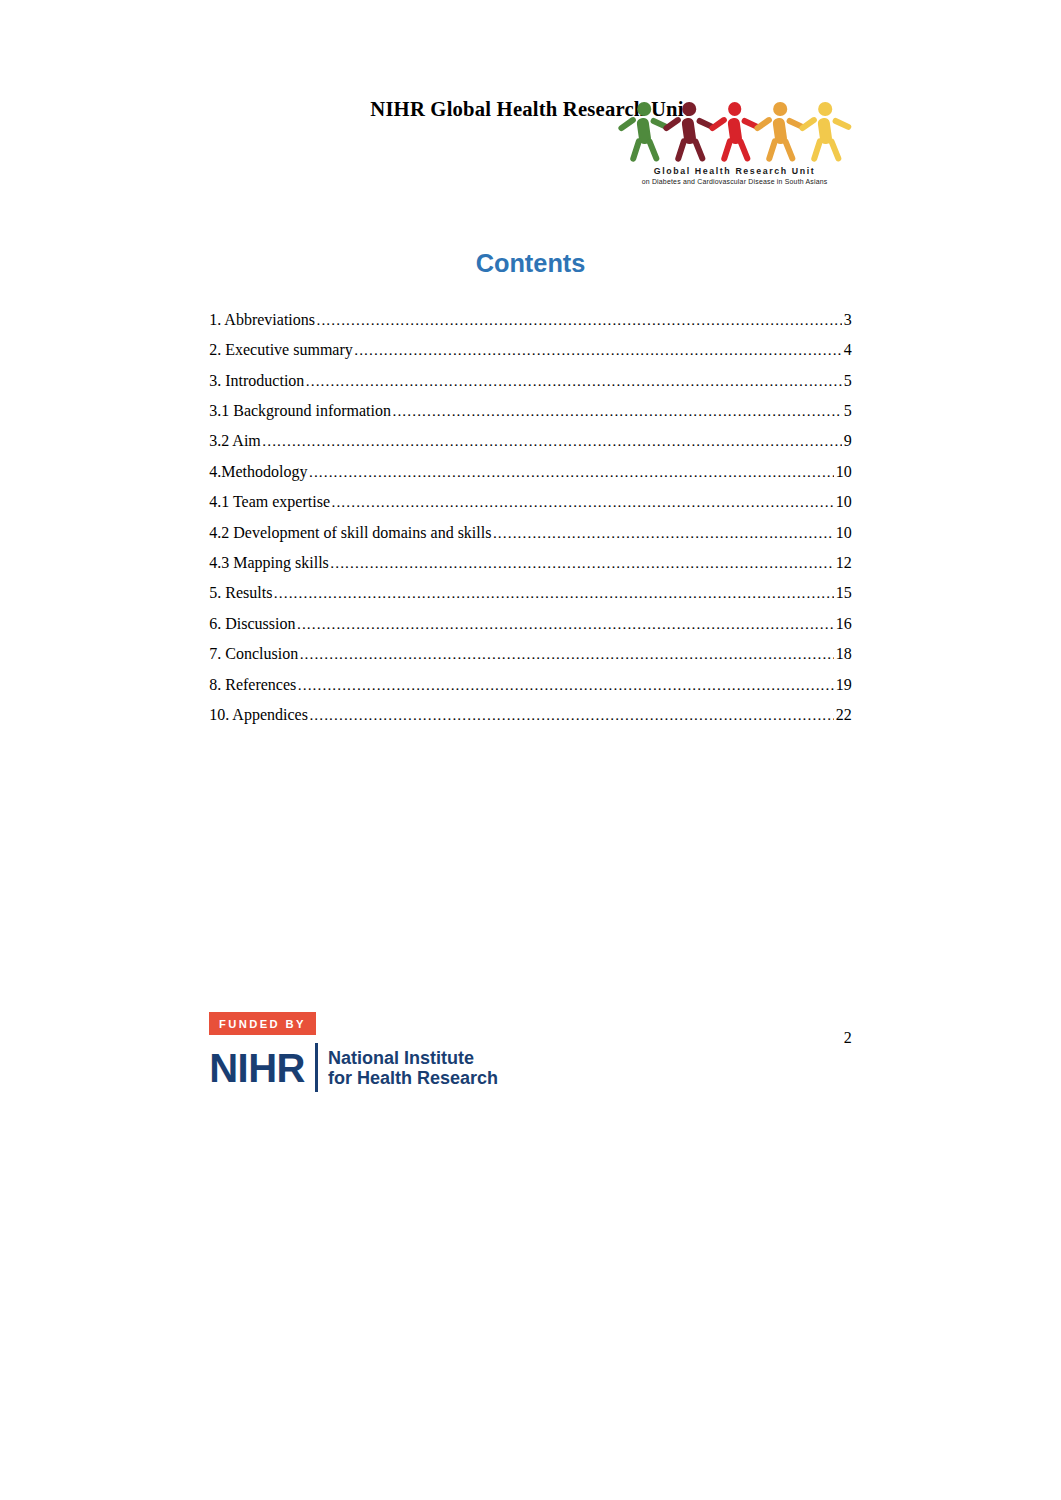Global Health Research Unit
on Diabetes and Cardiovascular Disease in South Asians
NIHR Global Health Research Unit
Contents
1. Abbreviations .................................................................................................................. 3
2. Executive summary ......................................................................................................... 4
3. Introduction .................................................................................................................. 5
3.1 Background information ................................................................................................. 5
3.2 Aim ................................................................................................................................. 9
4.Methodology ............................................................................................................... 10
4.1 Team expertise ........................................................................................................... 10
4.2 Development of skill domains and skills ..................................................................... 10
4.3 Mapping skills ............................................................................................................ 12
5. Results ....................................................................................................................... 15
6. Discussion ................................................................................................................ 16
7. Conclusion ............................................................................................................... 18
8. References ................................................................................................................ 19
10. Appendices ............................................................................................................. 22
FUNDED BY
NIHR National Institute
for Health Research
2